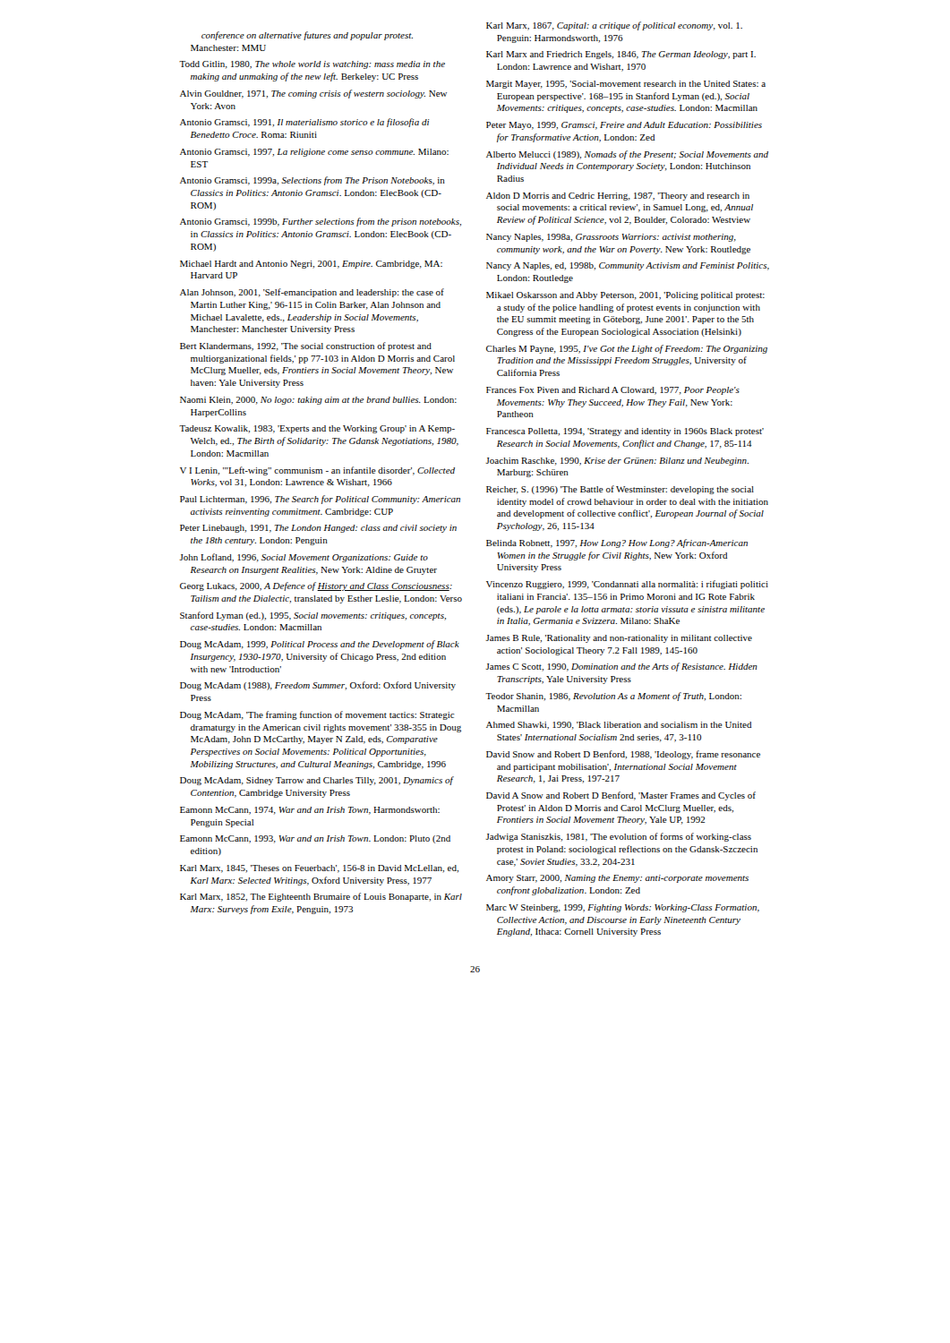conference on alternative futures and popular protest. Manchester: MMU
Todd Gitlin, 1980, The whole world is watching: mass media in the making and unmaking of the new left. Berkeley: UC Press
Alvin Gouldner, 1971, The coming crisis of western sociology. New York: Avon
Antonio Gramsci, 1991, Il materialismo storico e la filosofia di Benedetto Croce. Roma: Riuniti
Antonio Gramsci, 1997, La religione come senso commune. Milano: EST
Antonio Gramsci, 1999a, Selections from The Prison Notebooks, in Classics in Politics: Antonio Gramsci. London: ElecBook (CD-ROM)
Antonio Gramsci, 1999b, Further selections from the prison notebooks, in Classics in Politics: Antonio Gramsci. London: ElecBook (CD-ROM)
Michael Hardt and Antonio Negri, 2001, Empire. Cambridge, MA: Harvard UP
Alan Johnson, 2001, 'Self-emancipation and leadership: the case of Martin Luther King,' 96-115 in Colin Barker, Alan Johnson and Michael Lavalette, eds., Leadership in Social Movements, Manchester: Manchester University Press
Bert Klandermans, 1992, 'The social construction of protest and multiorganizational fields,' pp 77-103 in Aldon D Morris and Carol McClurg Mueller, eds, Frontiers in Social Movement Theory, New haven: Yale University Press
Naomi Klein, 2000, No logo: taking aim at the brand bullies. London: HarperCollins
Tadeusz Kowalik, 1983, 'Experts and the Working Group' in A Kemp-Welch, ed., The Birth of Solidarity: The Gdansk Negotiations, 1980, London: Macmillan
V I Lenin, '"Left-wing" communism - an infantile disorder', Collected Works, vol 31, London: Lawrence & Wishart, 1966
Paul Lichterman, 1996, The Search for Political Community: American activists reinventing commitment. Cambridge: CUP
Peter Linebaugh, 1991, The London Hanged: class and civil society in the 18th century. London: Penguin
John Lofland, 1996, Social Movement Organizations: Guide to Research on Insurgent Realities, New York: Aldine de Gruyter
Georg Lukacs, 2000, A Defence of History and Class Consciousness: Tailism and the Dialectic, translated by Esther Leslie, London: Verso
Stanford Lyman (ed.), 1995, Social movements: critiques, concepts, case-studies. London: Macmillan
Doug McAdam, 1999, Political Process and the Development of Black Insurgency, 1930-1970, University of Chicago Press, 2nd edition with new 'Introduction'
Doug McAdam (1988), Freedom Summer, Oxford: Oxford University Press
Doug McAdam, 'The framing function of movement tactics: Strategic dramaturgy in the American civil rights movement' 338-355 in Doug McAdam, John D McCarthy, Mayer N Zald, eds, Comparative Perspectives on Social Movements: Political Opportunities, Mobilizing Structures, and Cultural Meanings, Cambridge, 1996
Doug McAdam, Sidney Tarrow and Charles Tilly, 2001, Dynamics of Contention, Cambridge University Press
Eamonn McCann, 1974, War and an Irish Town, Harmondsworth: Penguin Special
Eamonn McCann, 1993, War and an Irish Town. London: Pluto (2nd edition)
Karl Marx, 1845, 'Theses on Feuerbach', 156-8 in David McLellan, ed, Karl Marx: Selected Writings, Oxford University Press, 1977
Karl Marx, 1852, The Eighteenth Brumaire of Louis Bonaparte, in Karl Marx: Surveys from Exile, Penguin, 1973
Karl Marx, 1867, Capital: a critique of political economy, vol. 1. Penguin: Harmondsworth, 1976
Karl Marx and Friedrich Engels, 1846, The German Ideology, part I. London: Lawrence and Wishart, 1970
Margit Mayer, 1995, 'Social-movement research in the United States: a European perspective'. 168–195 in Stanford Lyman (ed.), Social Movements: critiques, concepts, case-studies. London: Macmillan
Peter Mayo, 1999, Gramsci, Freire and Adult Education: Possibilities for Transformative Action, London: Zed
Alberto Melucci (1989), Nomads of the Present; Social Movements and Individual Needs in Contemporary Society, London: Hutchinson Radius
Aldon D Morris and Cedric Herring, 1987, 'Theory and research in social movements: a critical review', in Samuel Long, ed, Annual Review of Political Science, vol 2, Boulder, Colorado: Westview
Nancy Naples, 1998a, Grassroots Warriors: activist mothering, community work, and the War on Poverty. New York: Routledge
Nancy A Naples, ed, 1998b, Community Activism and Feminist Politics, London: Routledge
Mikael Oskarsson and Abby Peterson, 2001, 'Policing political protest: a study of the police handling of protest events in conjunction with the EU summit meeting in Göteborg, June 2001'. Paper to the 5th Congress of the European Sociological Association (Helsinki)
Charles M Payne, 1995, I've Got the Light of Freedom: The Organizing Tradition and the Mississippi Freedom Struggles, University of California Press
Frances Fox Piven and Richard A Cloward, 1977, Poor People's Movements: Why They Succeed, How They Fail, New York: Pantheon
Francesca Polletta, 1994, 'Strategy and identity in 1960s Black protest' Research in Social Movements, Conflict and Change, 17, 85-114
Joachim Raschke, 1990, Krise der Grünen: Bilanz und Neubeginn. Marburg: Schüren
Reicher, S. (1996) 'The Battle of Westminster: developing the social identity model of crowd behaviour in order to deal with the initiation and development of collective conflict', European Journal of Social Psychology, 26, 115-134
Belinda Robnett, 1997, How Long? How Long? African-American Women in the Struggle for Civil Rights, New York: Oxford University Press
Vincenzo Ruggiero, 1999, 'Condannati alla normalità: i rifugiati politici italiani in Francia'. 135–156 in Primo Moroni and IG Rote Fabrik (eds.), Le parole e la lotta armata: storia vissuta e sinistra militante in Italia, Germania e Svizzera. Milano: ShaKe
James B Rule, 'Rationality and non-rationality in militant collective action' Sociological Theory 7.2 Fall 1989, 145-160
James C Scott, 1990, Domination and the Arts of Resistance. Hidden Transcripts, Yale University Press
Teodor Shanin, 1986, Revolution As a Moment of Truth, London: Macmillan
Ahmed Shawki, 1990, 'Black liberation and socialism in the United States' International Socialism 2nd series, 47, 3-110
David Snow and Robert D Benford, 1988, 'Ideology, frame resonance and participant mobilisation', International Social Movement Research, 1, Jai Press, 197-217
David A Snow and Robert D Benford, 'Master Frames and Cycles of Protest' in Aldon D Morris and Carol McClurg Mueller, eds, Frontiers in Social Movement Theory, Yale UP, 1992
Jadwiga Staniszkis, 1981, 'The evolution of forms of working-class protest in Poland: sociological reflections on the Gdansk-Szczecin case,' Soviet Studies, 33.2, 204-231
Amory Starr, 2000, Naming the Enemy: anti-corporate movements confront globalization. London: Zed
Marc W Steinberg, 1999, Fighting Words: Working-Class Formation, Collective Action, and Discourse in Early Nineteenth Century England, Ithaca: Cornell University Press
26